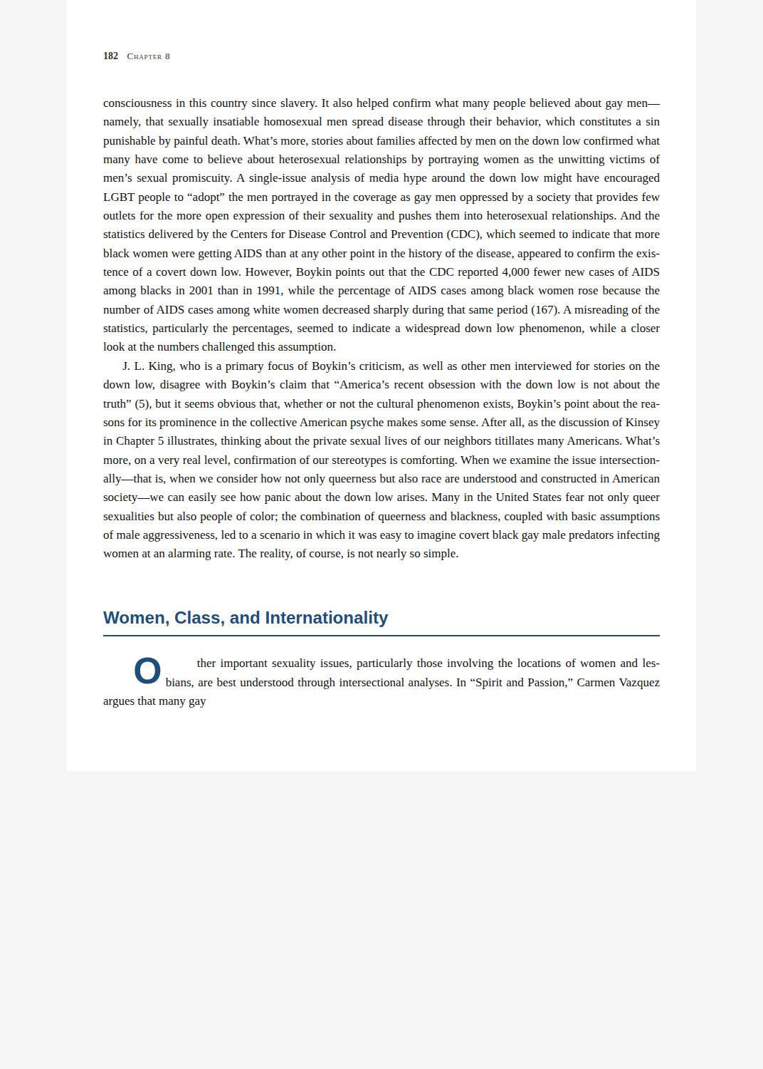182 Chapter 8
consciousness in this country since slavery. It also helped confirm what many people believed about gay men—namely, that sexually insatiable homosexual men spread disease through their behavior, which constitutes a sin punishable by painful death. What’s more, stories about families affected by men on the down low confirmed what many have come to believe about heterosexual relationships by portraying women as the unwitting victims of men’s sexual promiscuity. A single-issue analysis of media hype around the down low might have encouraged LGBT people to “adopt” the men portrayed in the coverage as gay men oppressed by a society that provides few outlets for the more open expression of their sexuality and pushes them into heterosexual relationships. And the statistics delivered by the Centers for Disease Control and Prevention (CDC), which seemed to indicate that more black women were getting AIDS than at any other point in the history of the disease, appeared to confirm the existence of a covert down low. However, Boykin points out that the CDC reported 4,000 fewer new cases of AIDS among blacks in 2001 than in 1991, while the percentage of AIDS cases among black women rose because the number of AIDS cases among white women decreased sharply during that same period (167). A misreading of the statistics, particularly the percentages, seemed to indicate a widespread down low phenomenon, while a closer look at the numbers challenged this assumption.
J. L. King, who is a primary focus of Boykin’s criticism, as well as other men interviewed for stories on the down low, disagree with Boykin’s claim that “America’s recent obsession with the down low is not about the truth” (5), but it seems obvious that, whether or not the cultural phenomenon exists, Boykin’s point about the reasons for its prominence in the collective American psyche makes some sense. After all, as the discussion of Kinsey in Chapter 5 illustrates, thinking about the private sexual lives of our neighbors titillates many Americans. What’s more, on a very real level, confirmation of our stereotypes is comforting. When we examine the issue intersectionally—that is, when we consider how not only queerness but also race are understood and constructed in American society—we can easily see how panic about the down low arises. Many in the United States fear not only queer sexualities but also people of color; the combination of queerness and blackness, coupled with basic assumptions of male aggressiveness, led to a scenario in which it was easy to imagine covert black gay male predators infecting women at an alarming rate. The reality, of course, is not nearly so simple.
Women, Class, and Internationality
Other important sexuality issues, particularly those involving the locations of women and lesbians, are best understood through intersectional analyses. In “Spirit and Passion,” Carmen Vazquez argues that many gay